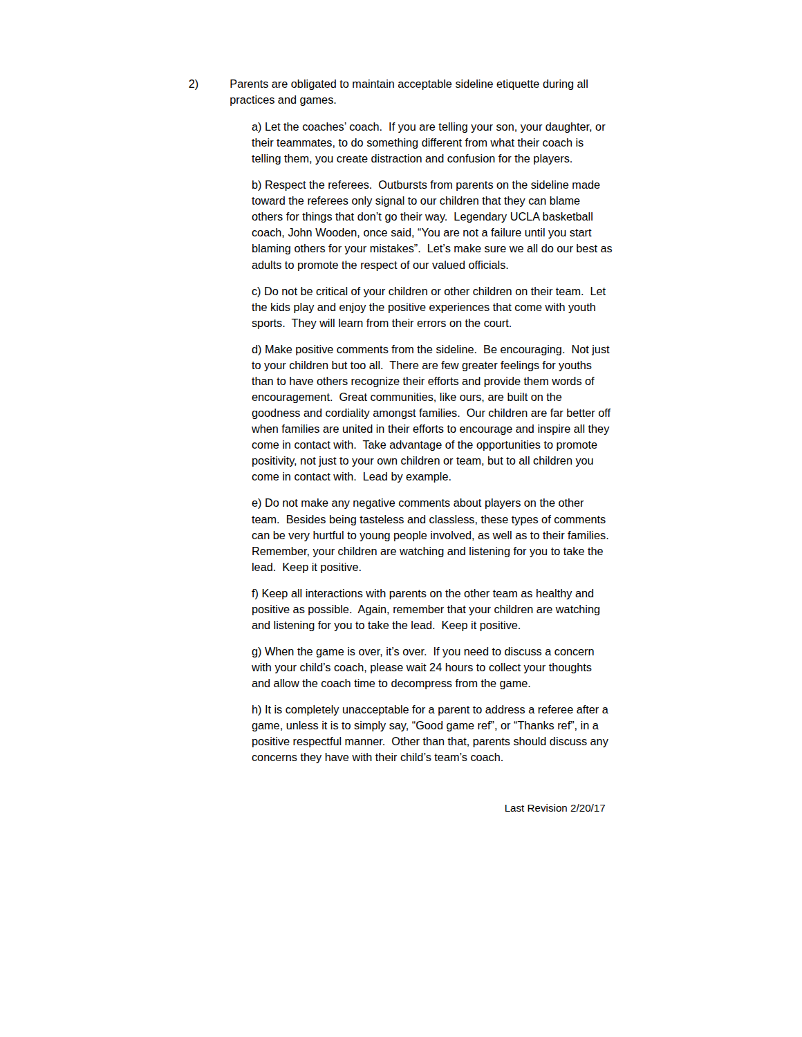2)
Parents are obligated to maintain acceptable sideline etiquette during all practices and games.
a) Let the coaches’ coach. If you are telling your son, your daughter, or their teammates, to do something different from what their coach is telling them, you create distraction and confusion for the players.
b) Respect the referees. Outbursts from parents on the sideline made toward the referees only signal to our children that they can blame others for things that don’t go their way. Legendary UCLA basketball coach, John Wooden, once said, “You are not a failure until you start blaming others for your mistakes”. Let’s make sure we all do our best as adults to promote the respect of our valued officials.
c) Do not be critical of your children or other children on their team. Let the kids play and enjoy the positive experiences that come with youth sports. They will learn from their errors on the court.
d) Make positive comments from the sideline. Be encouraging. Not just to your children but too all. There are few greater feelings for youths than to have others recognize their efforts and provide them words of encouragement. Great communities, like ours, are built on the goodness and cordiality amongst families. Our children are far better off when families are united in their efforts to encourage and inspire all they come in contact with. Take advantage of the opportunities to promote positivity, not just to your own children or team, but to all children you come in contact with. Lead by example.
e) Do not make any negative comments about players on the other team. Besides being tasteless and classless, these types of comments can be very hurtful to young people involved, as well as to their families. Remember, your children are watching and listening for you to take the lead. Keep it positive.
f) Keep all interactions with parents on the other team as healthy and positive as possible. Again, remember that your children are watching and listening for you to take the lead. Keep it positive.
g) When the game is over, it’s over. If you need to discuss a concern with your child’s coach, please wait 24 hours to collect your thoughts and allow the coach time to decompress from the game.
h) It is completely unacceptable for a parent to address a referee after a game, unless it is to simply say, “Good game ref”, or “Thanks ref”, in a positive respectful manner. Other than that, parents should discuss any concerns they have with their child’s team’s coach.
Last Revision 2/20/17